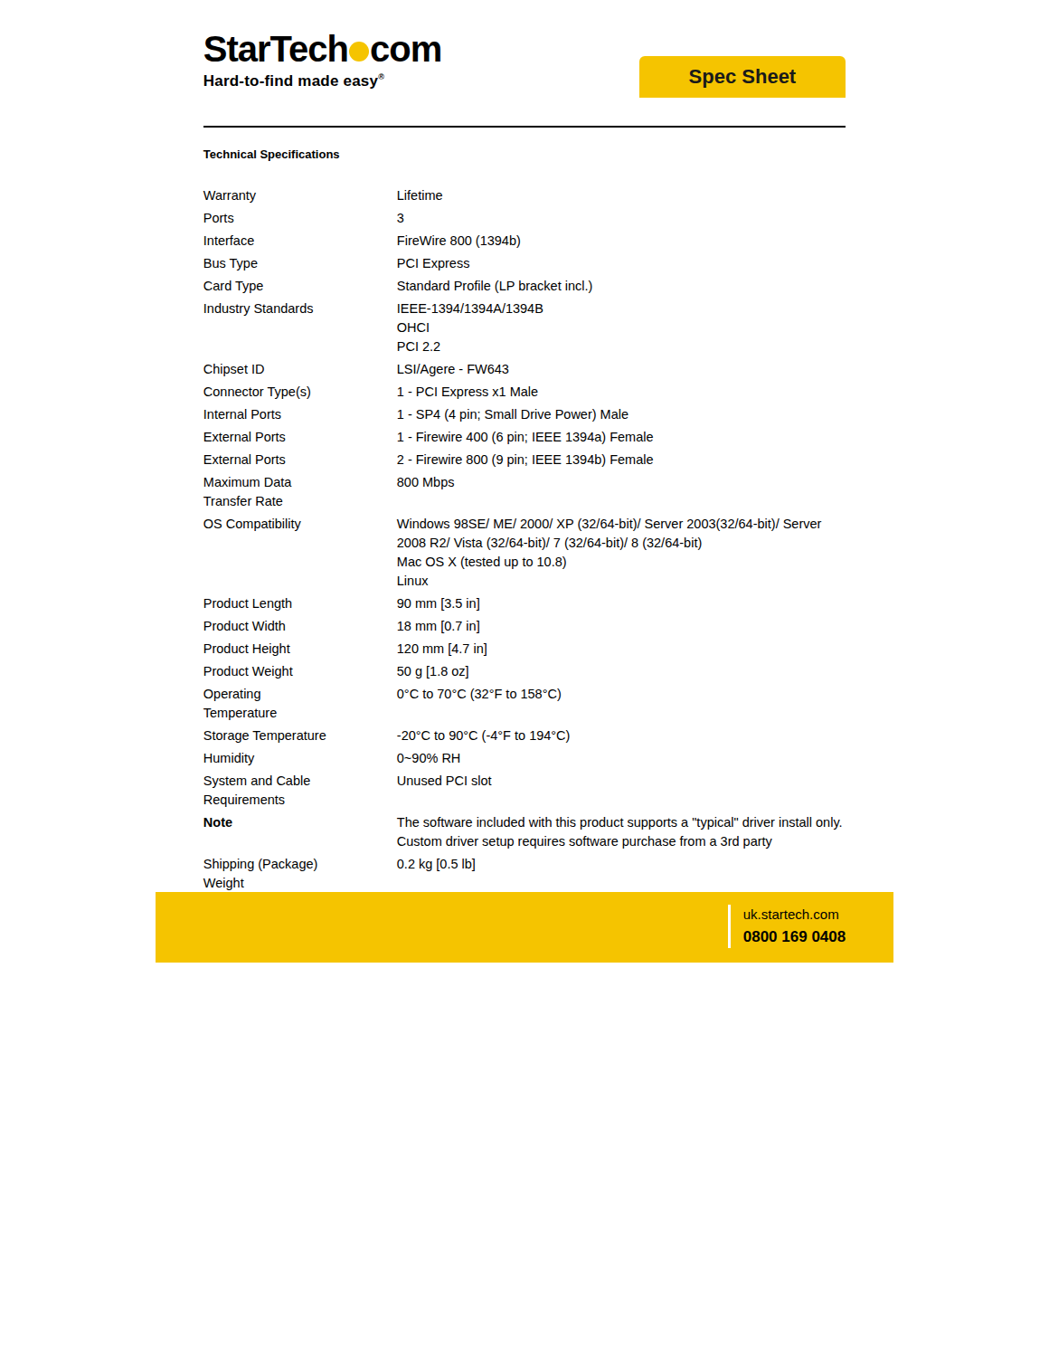StarTech com
Hard-to-find made easy®
Spec Sheet
Technical Specifications
| Warranty | Lifetime |
| Ports | 3 |
| Interface | FireWire 800 (1394b) |
| Bus Type | PCI Express |
| Card Type | Standard Profile (LP bracket incl.) |
| Industry Standards | IEEE-1394/1394A/1394B OHCI PCI 2.2 |
| Chipset ID | LSI/Agere - FW643 |
| Connector Type(s) | 1 - PCI Express x1 Male |
| Internal Ports | 1 - SP4 (4 pin; Small Drive Power) Male |
| External Ports | 1 - Firewire 400 (6 pin; IEEE 1394a) Female |
| External Ports | 2 - Firewire 800 (9 pin; IEEE 1394b) Female |
| Maximum Data Transfer Rate | 800 Mbps |
| OS Compatibility | Windows 98SE/ ME/ 2000/ XP (32/64-bit)/ Server 2003(32/64-bit)/ Server 2008 R2/ Vista (32/64-bit)/ 7 (32/64-bit)/ 8 (32/64-bit) Mac OS X (tested up to 10.8) Linux |
| Product Length | 90 mm [3.5 in] |
| Product Width | 18 mm [0.7 in] |
| Product Height | 120 mm [4.7 in] |
| Product Weight | 50 g [1.8 oz] |
| Operating Temperature | 0°C to 70°C (32°F to 158°C) |
| Storage Temperature | -20°C to 90°C (-4°F to 194°C) |
| Humidity | 0~90% RH |
| System and Cable Requirements | Unused PCI slot |
| Note | The software included with this product supports a "typical" driver install only. Custom driver setup requires software purchase from a 3rd party |
| Shipping (Package) Weight | 0.2 kg [0.5 lb] |
| Included in Package | 1 - PCI Express FireWire Card |
| Included in Package | 1 - FireWire cable |
| Included in Package | 1 - Low Profile Bracket |
uk.startech.com
0800 169 0408